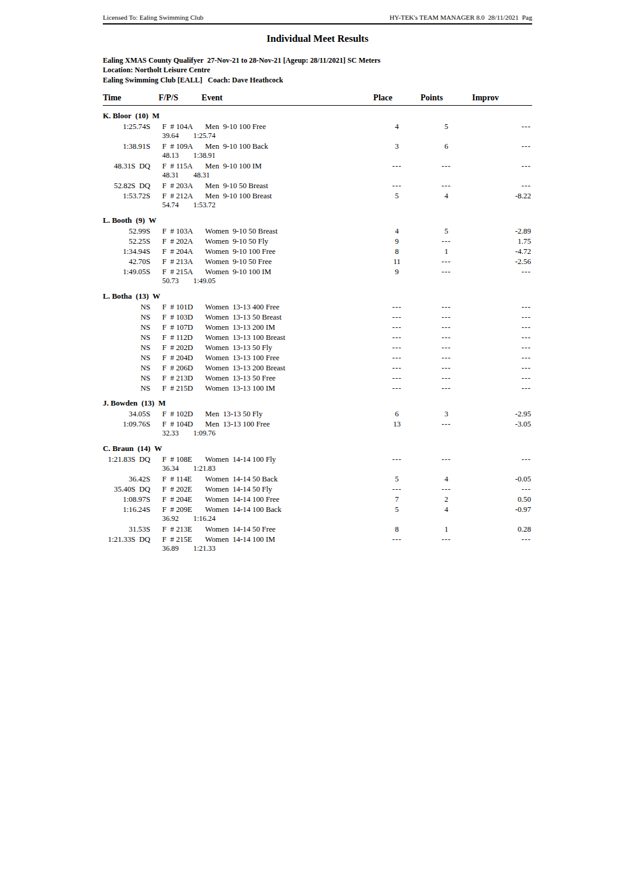Licensed To: Ealing Swimming Club
HY-TEK's TEAM MANAGER 8.0 28/11/2021 Pag
Individual Meet Results
Ealing XMAS County Qualifyer 27-Nov-21 to 28-Nov-21 [Ageup: 28/11/2021] SC Meters
Location: Northolt Leisure Centre
Ealing Swimming Club [EALL] Coach: Dave Heathcock
| Time | F/P/S | Event | Place | Points | Improv |
| --- | --- | --- | --- | --- | --- |
| K. Bloor (10) M |
| 1:25.74S | F # 104A | Men 9-10 100 Free | 4 | 5 | --- |
| | 39.64 1:25.74 |
| 1:38.91S | F # 109A | Men 9-10 100 Back | 3 | 6 | --- |
| | 48.13 1:38.91 |
| 48.31S DQ | F # 115A | Men 9-10 100 IM | --- | --- | --- |
| | 48.31 48.31 |
| 52.82S DQ | F # 203A | Men 9-10 50 Breast | --- | --- | --- |
| 1:53.72S | F # 212A | Men 9-10 100 Breast | 5 | 4 | -8.22 |
| | 54.74 1:53.72 |
| L. Booth (9) W |
| 52.99S | F # 103A | Women 9-10 50 Breast | 4 | 5 | -2.89 |
| 52.25S | F # 202A | Women 9-10 50 Fly | 9 | --- | 1.75 |
| 1:34.94S | F # 204A | Women 9-10 100 Free | 8 | 1 | -4.72 |
| 42.70S | F # 213A | Women 9-10 50 Free | 11 | --- | -2.56 |
| 1:49.05S | F # 215A | Women 9-10 100 IM | 9 | --- | --- |
| | 50.73 1:49.05 |
| L. Botha (13) W |
| NS | F # 101D | Women 13-13 400 Free | --- | --- | --- |
| NS | F # 103D | Women 13-13 50 Breast | --- | --- | --- |
| NS | F # 107D | Women 13-13 200 IM | --- | --- | --- |
| NS | F # 112D | Women 13-13 100 Breast | --- | --- | --- |
| NS | F # 202D | Women 13-13 50 Fly | --- | --- | --- |
| NS | F # 204D | Women 13-13 100 Free | --- | --- | --- |
| NS | F # 206D | Women 13-13 200 Breast | --- | --- | --- |
| NS | F # 213D | Women 13-13 50 Free | --- | --- | --- |
| NS | F # 215D | Women 13-13 100 IM | --- | --- | --- |
| J. Bowden (13) M |
| 34.05S | F # 102D | Men 13-13 50 Fly | 6 | 3 | -2.95 |
| 1:09.76S | F # 104D | Men 13-13 100 Free | 13 | --- | -3.05 |
| | 32.33 1:09.76 |
| C. Braun (14) W |
| 1:21.83S DQ | F # 108E | Women 14-14 100 Fly | --- | --- | --- |
| | 36.34 1:21.83 |
| 36.42S | F # 114E | Women 14-14 50 Back | 5 | 4 | -0.05 |
| 35.40S DQ | F # 202E | Women 14-14 50 Fly | --- | --- | --- |
| 1:08.97S | F # 204E | Women 14-14 100 Free | 7 | 2 | 0.50 |
| 1:16.24S | F # 209E | Women 14-14 100 Back | 5 | 4 | -0.97 |
| | 36.92 1:16.24 |
| 31.53S | F # 213E | Women 14-14 50 Free | 8 | 1 | 0.28 |
| 1:21.33S DQ | F # 215E | Women 14-14 100 IM | --- | --- | --- |
| | 36.89 1:21.33 |